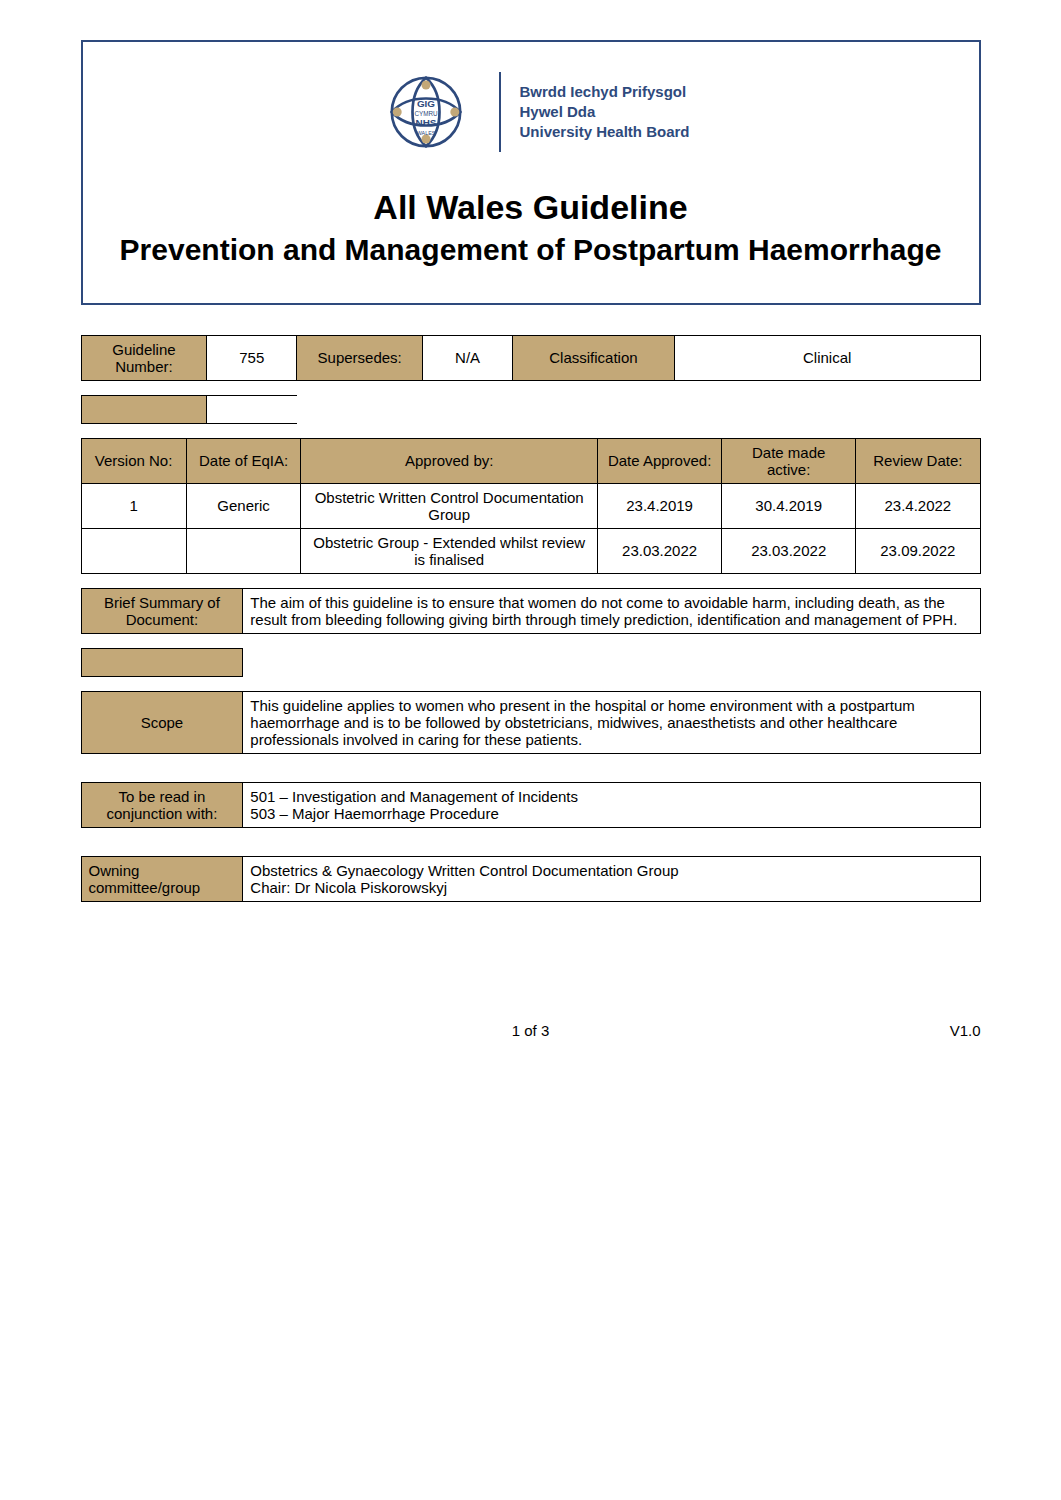GIG CYMRU NHS WALES
Bwrdd Iechyd Prifysgol
Hywel Dda
University Health Board
All Wales Guideline
Prevention and Management of Postpartum Haemorrhage
| Guideline Number: | 755 | Supersedes: | N/A | Classification | Clinical |
| Version No: | Date of EqIA: | Approved by: | Date Approved: | Date made active: | Review Date: |
| 1 | Generic | Obstetric Written Control Documentation Group | 23.4.2019 | 30.4.2019 | 23.4.2022 |
| | | Obstetric Group - Extended whilst review is finalised | 23.03.2022 | 23.03.2022 | 23.09.2022 |
| Brief Summary of Document: | The aim of this guideline is to ensure that women do not come to avoidable harm, including death, as the result from bleeding following giving birth through timely prediction, identification and management of PPH. |
| Scope | This guideline applies to women who present in the hospital or home environment with a postpartum haemorrhage and is to be followed by obstetricians, midwives, anaesthetists and other healthcare professionals involved in caring for these patients. |
| To be read in conjunction with: | 501 – Investigation and Management of Incidents 503 – Major Haemorrhage Procedure |
| Owning committee/group | Obstetrics & Gynaecology Written Control Documentation Group Chair: Dr Nicola Piskorowskyj |
1 of 3
V1.0